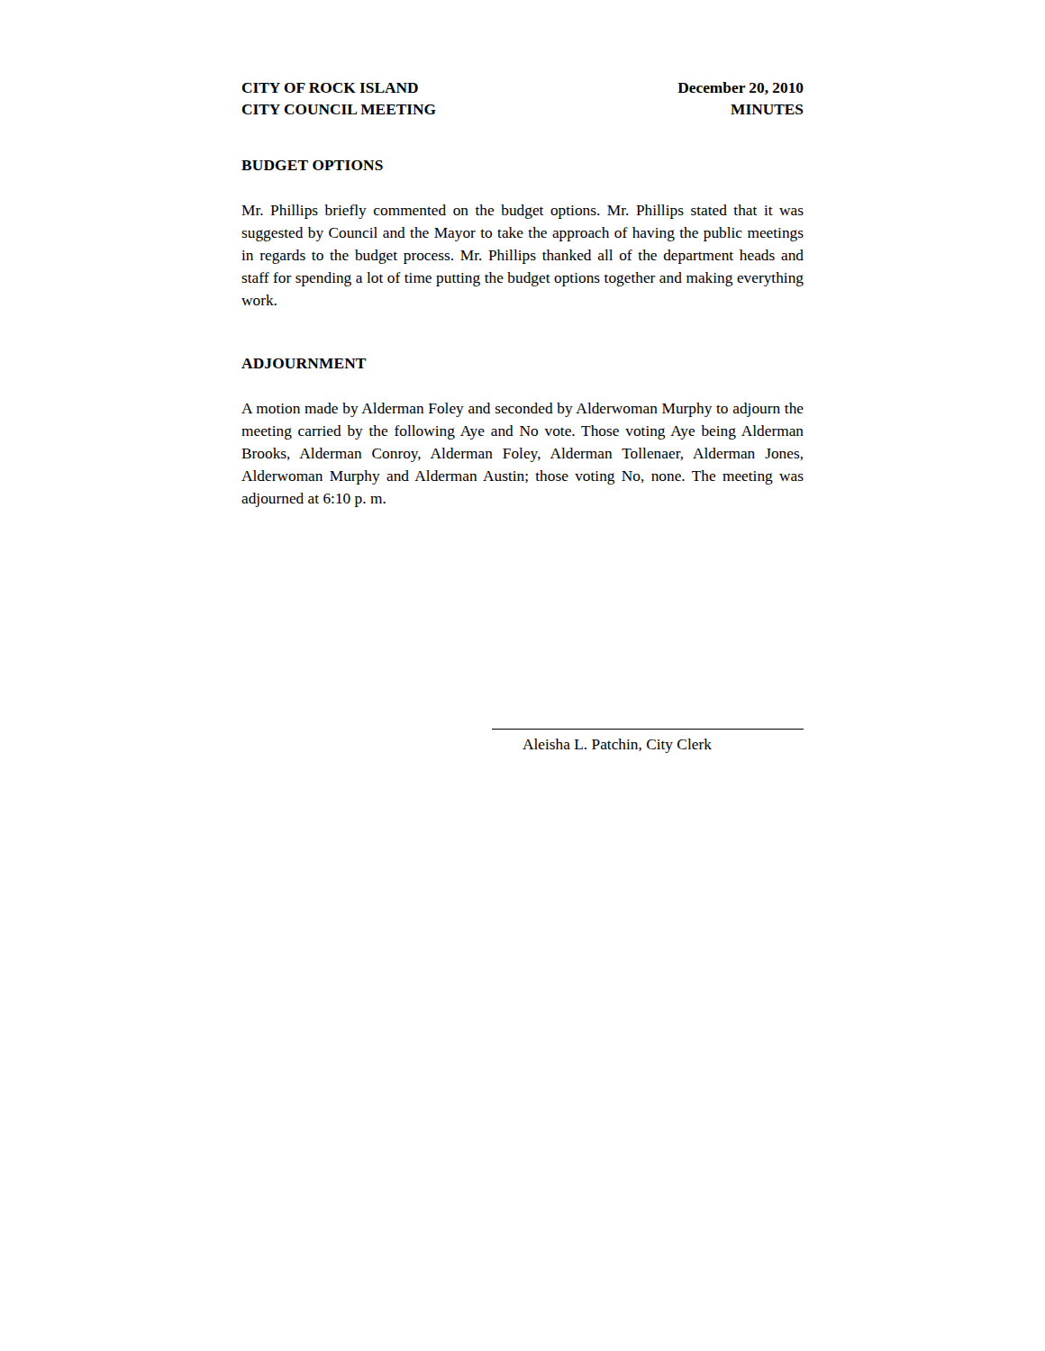| CITY OF ROCK ISLAND | December 20, 2010 |
| CITY COUNCIL MEETING | MINUTES |
BUDGET OPTIONS
Mr. Phillips briefly commented on the budget options. Mr. Phillips stated that it was suggested by Council and the Mayor to take the approach of having the public meetings in regards to the budget process. Mr. Phillips thanked all of the department heads and staff for spending a lot of time putting the budget options together and making everything work.
ADJOURNMENT
A motion made by Alderman Foley and seconded by Alderwoman Murphy to adjourn the meeting carried by the following Aye and No vote. Those voting Aye being Alderman Brooks, Alderman Conroy, Alderman Foley, Alderman Tollenaer, Alderman Jones, Alderwoman Murphy and Alderman Austin; those voting No, none. The meeting was adjourned at 6:10 p. m.
Aleisha L. Patchin, City Clerk